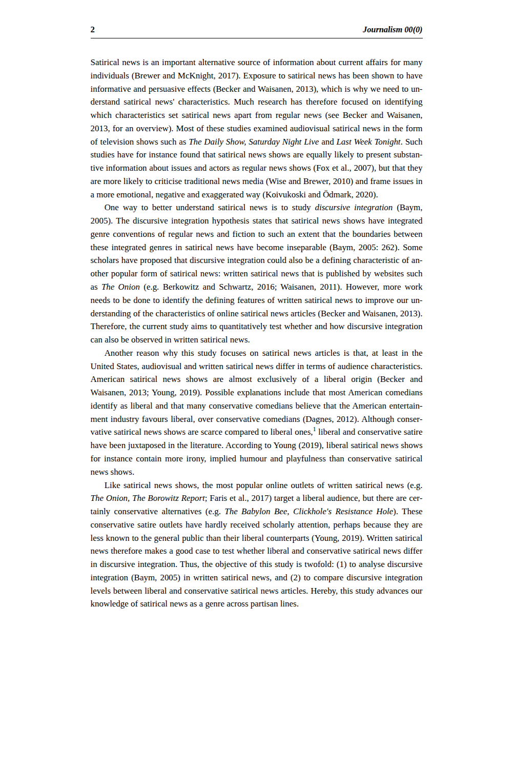2 Journalism 00(0)
Satirical news is an important alternative source of information about current affairs for many individuals (Brewer and McKnight, 2017). Exposure to satirical news has been shown to have informative and persuasive effects (Becker and Waisanen, 2013), which is why we need to understand satirical news' characteristics. Much research has therefore focused on identifying which characteristics set satirical news apart from regular news (see Becker and Waisanen, 2013, for an overview). Most of these studies examined audiovisual satirical news in the form of television shows such as The Daily Show, Saturday Night Live and Last Week Tonight. Such studies have for instance found that satirical news shows are equally likely to present substantive information about issues and actors as regular news shows (Fox et al., 2007), but that they are more likely to criticise traditional news media (Wise and Brewer, 2010) and frame issues in a more emotional, negative and exaggerated way (Koivukoski and Ödmark, 2020).
One way to better understand satirical news is to study discursive integration (Baym, 2005). The discursive integration hypothesis states that satirical news shows have integrated genre conventions of regular news and fiction to such an extent that the boundaries between these integrated genres in satirical news have become inseparable (Baym, 2005: 262). Some scholars have proposed that discursive integration could also be a defining characteristic of another popular form of satirical news: written satirical news that is published by websites such as The Onion (e.g. Berkowitz and Schwartz, 2016; Waisanen, 2011). However, more work needs to be done to identify the defining features of written satirical news to improve our understanding of the characteristics of online satirical news articles (Becker and Waisanen, 2013). Therefore, the current study aims to quantitatively test whether and how discursive integration can also be observed in written satirical news.
Another reason why this study focuses on satirical news articles is that, at least in the United States, audiovisual and written satirical news differ in terms of audience characteristics. American satirical news shows are almost exclusively of a liberal origin (Becker and Waisanen, 2013; Young, 2019). Possible explanations include that most American comedians identify as liberal and that many conservative comedians believe that the American entertainment industry favours liberal, over conservative comedians (Dagnes, 2012). Although conservative satirical news shows are scarce compared to liberal ones,1 liberal and conservative satire have been juxtaposed in the literature. According to Young (2019), liberal satirical news shows for instance contain more irony, implied humour and playfulness than conservative satirical news shows.
Like satirical news shows, the most popular online outlets of written satirical news (e.g. The Onion, The Borowitz Report; Faris et al., 2017) target a liberal audience, but there are certainly conservative alternatives (e.g. The Babylon Bee, Clickhole's Resistance Hole). These conservative satire outlets have hardly received scholarly attention, perhaps because they are less known to the general public than their liberal counterparts (Young, 2019). Written satirical news therefore makes a good case to test whether liberal and conservative satirical news differ in discursive integration. Thus, the objective of this study is twofold: (1) to analyse discursive integration (Baym, 2005) in written satirical news, and (2) to compare discursive integration levels between liberal and conservative satirical news articles. Hereby, this study advances our knowledge of satirical news as a genre across partisan lines.